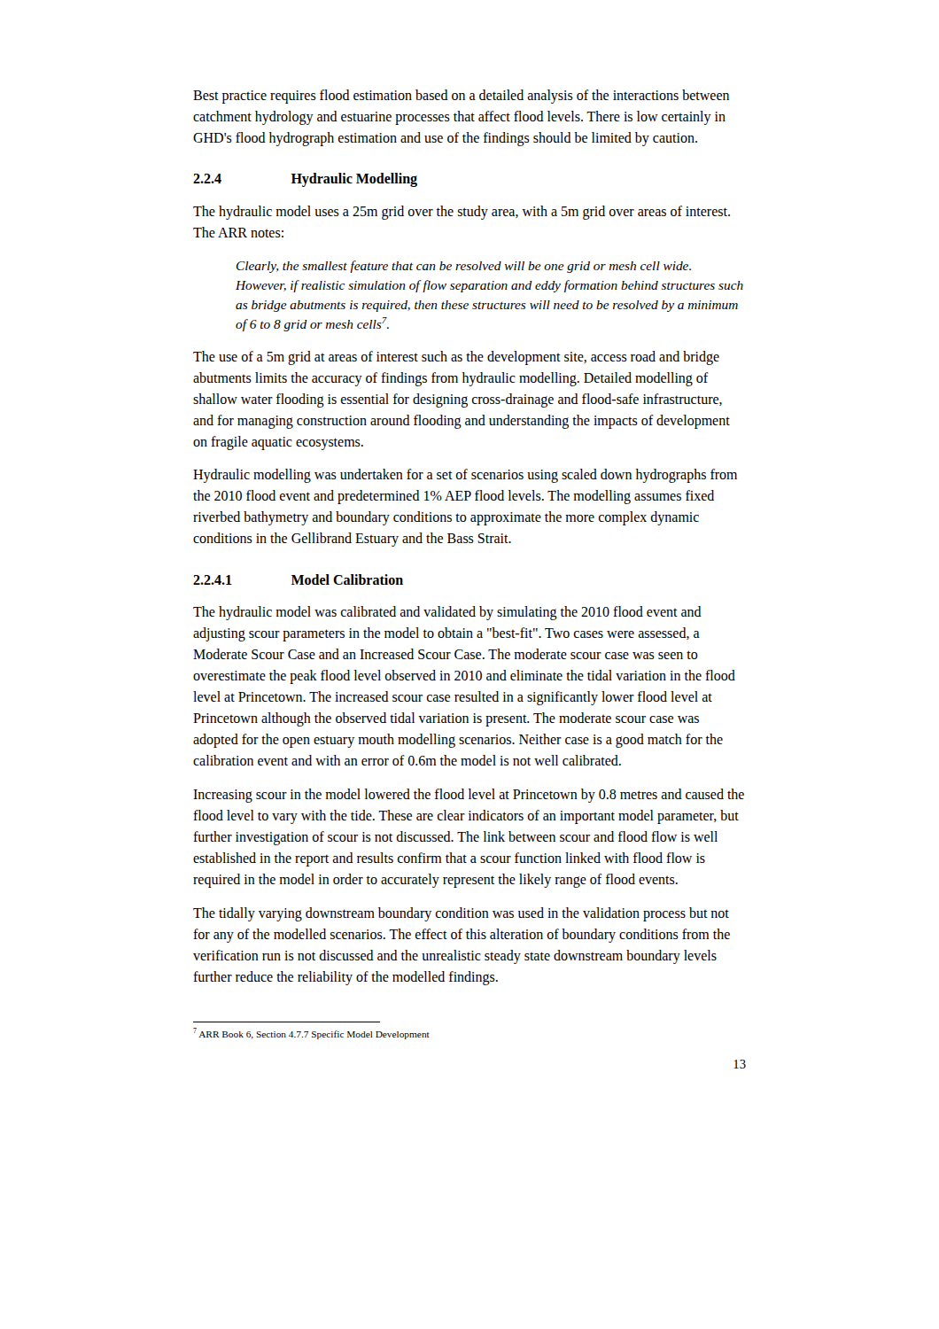Best practice requires flood estimation based on a detailed analysis of the interactions between catchment hydrology and estuarine processes that affect flood levels. There is low certainly in GHD's flood hydrograph estimation and use of the findings should be limited by caution.
2.2.4 Hydraulic Modelling
The hydraulic model uses a 25m grid over the study area, with a 5m grid over areas of interest. The ARR notes:
Clearly, the smallest feature that can be resolved will be one grid or mesh cell wide. However, if realistic simulation of flow separation and eddy formation behind structures such as bridge abutments is required, then these structures will need to be resolved by a minimum of 6 to 8 grid or mesh cells7.
The use of a 5m grid at areas of interest such as the development site, access road and bridge abutments limits the accuracy of findings from hydraulic modelling. Detailed modelling of shallow water flooding is essential for designing cross-drainage and flood-safe infrastructure, and for managing construction around flooding and understanding the impacts of development on fragile aquatic ecosystems.
Hydraulic modelling was undertaken for a set of scenarios using scaled down hydrographs from the 2010 flood event and predetermined 1% AEP flood levels. The modelling assumes fixed riverbed bathymetry and boundary conditions to approximate the more complex dynamic conditions in the Gellibrand Estuary and the Bass Strait.
2.2.4.1 Model Calibration
The hydraulic model was calibrated and validated by simulating the 2010 flood event and adjusting scour parameters in the model to obtain a "best-fit". Two cases were assessed, a Moderate Scour Case and an Increased Scour Case. The moderate scour case was seen to overestimate the peak flood level observed in 2010 and eliminate the tidal variation in the flood level at Princetown. The increased scour case resulted in a significantly lower flood level at Princetown although the observed tidal variation is present. The moderate scour case was adopted for the open estuary mouth modelling scenarios. Neither case is a good match for the calibration event and with an error of 0.6m the model is not well calibrated.
Increasing scour in the model lowered the flood level at Princetown by 0.8 metres and caused the flood level to vary with the tide. These are clear indicators of an important model parameter, but further investigation of scour is not discussed. The link between scour and flood flow is well established in the report and results confirm that a scour function linked with flood flow is required in the model in order to accurately represent the likely range of flood events.
The tidally varying downstream boundary condition was used in the validation process but not for any of the modelled scenarios. The effect of this alteration of boundary conditions from the verification run is not discussed and the unrealistic steady state downstream boundary levels further reduce the reliability of the modelled findings.
7 ARR Book 6, Section 4.7.7 Specific Model Development
13